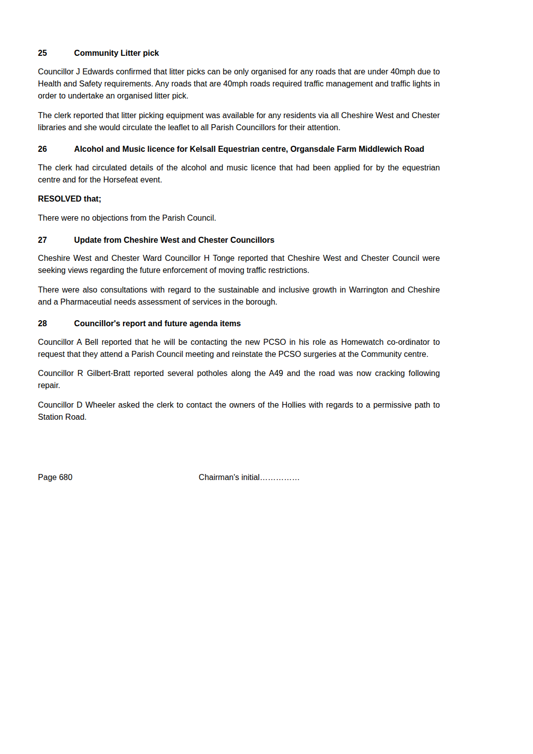25 Community Litter pick
Councillor J Edwards confirmed that litter picks can be only organised for any roads that are under 40mph due to Health and Safety requirements. Any roads that are 40mph roads required traffic management and traffic lights in order to undertake an organised litter pick.
The clerk reported that litter picking equipment was available for any residents via all Cheshire West and Chester libraries and she would circulate the leaflet to all Parish Councillors for their attention.
26 Alcohol and Music licence for Kelsall Equestrian centre, Organsdale Farm Middlewich Road
The clerk had circulated details of the alcohol and music licence that had been applied for by the equestrian centre and for the Horsefeat event.
RESOLVED that;
There were no objections from the Parish Council.
27 Update from Cheshire West and Chester Councillors
Cheshire West and Chester Ward Councillor H Tonge reported that Cheshire West and Chester Council were seeking views regarding the future enforcement of moving traffic restrictions.
There were also consultations with regard to the sustainable and inclusive growth in Warrington and Cheshire and a Pharmaceutial needs assessment of services in the borough.
28 Councillor's report and future agenda items
Councillor A Bell reported that he will be contacting the new PCSO in his role as Homewatch co-ordinator to request that they attend a Parish Council meeting and reinstate the PCSO surgeries at the Community centre.
Councillor R Gilbert-Bratt reported several potholes along the A49 and the road was now cracking following repair.
Councillor D Wheeler asked the clerk to contact the owners of the Hollies with regards to a permissive path to Station Road.
Page 680 Chairman's initial……………